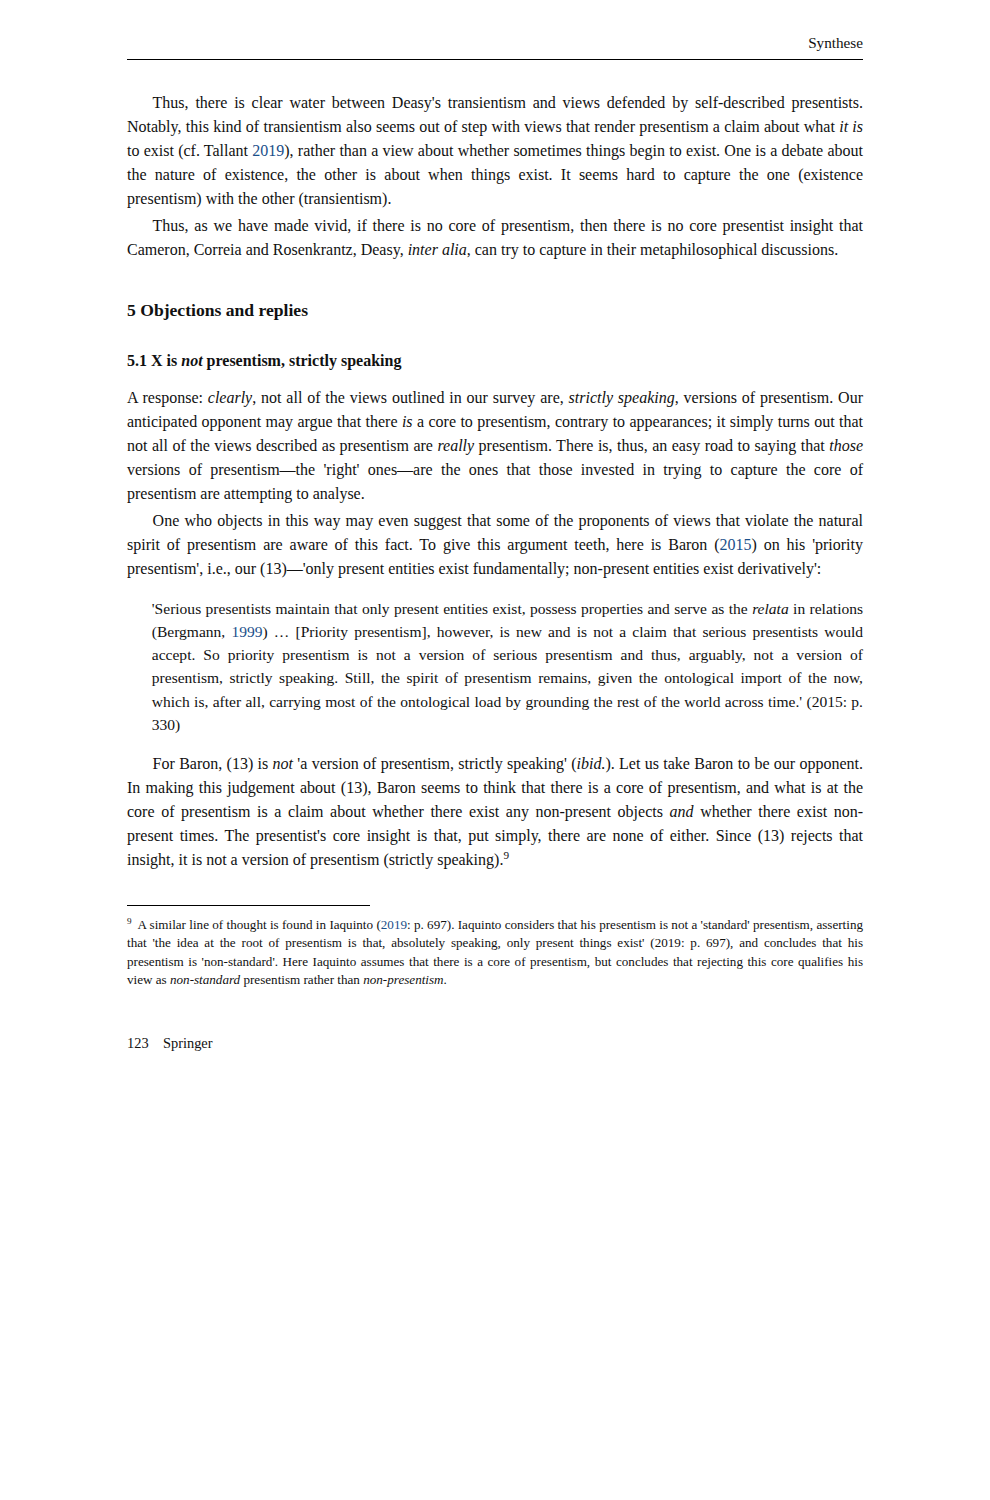Synthese
Thus, there is clear water between Deasy's transientism and views defended by self-described presentists. Notably, this kind of transientism also seems out of step with views that render presentism a claim about what it is to exist (cf. Tallant 2019), rather than a view about whether sometimes things begin to exist. One is a debate about the nature of existence, the other is about when things exist. It seems hard to capture the one (existence presentism) with the other (transientism).
Thus, as we have made vivid, if there is no core of presentism, then there is no core presentist insight that Cameron, Correia and Rosenkrantz, Deasy, inter alia, can try to capture in their metaphilosophical discussions.
5 Objections and replies
5.1 X is not presentism, strictly speaking
A response: clearly, not all of the views outlined in our survey are, strictly speaking, versions of presentism. Our anticipated opponent may argue that there is a core to presentism, contrary to appearances; it simply turns out that not all of the views described as presentism are really presentism. There is, thus, an easy road to saying that those versions of presentism—the 'right' ones—are the ones that those invested in trying to capture the core of presentism are attempting to analyse.
One who objects in this way may even suggest that some of the proponents of views that violate the natural spirit of presentism are aware of this fact. To give this argument teeth, here is Baron (2015) on his 'priority presentism', i.e., our (13)—'only present entities exist fundamentally; non-present entities exist derivatively':
'Serious presentists maintain that only present entities exist, possess properties and serve as the relata in relations (Bergmann, 1999) … [Priority presentism], however, is new and is not a claim that serious presentists would accept. So priority presentism is not a version of serious presentism and thus, arguably, not a version of presentism, strictly speaking. Still, the spirit of presentism remains, given the ontological import of the now, which is, after all, carrying most of the ontological load by grounding the rest of the world across time.' (2015: p. 330)
For Baron, (13) is not 'a version of presentism, strictly speaking' (ibid.). Let us take Baron to be our opponent. In making this judgement about (13), Baron seems to think that there is a core of presentism, and what is at the core of presentism is a claim about whether there exist any non-present objects and whether there exist non-present times. The presentist's core insight is that, put simply, there are none of either. Since (13) rejects that insight, it is not a version of presentism (strictly speaking).9
9 A similar line of thought is found in Iaquinto (2019: p. 697). Iaquinto considers that his presentism is not a 'standard' presentism, asserting that 'the idea at the root of presentism is that, absolutely speaking, only present things exist' (2019: p. 697), and concludes that his presentism is 'non-standard'. Here Iaquinto assumes that there is a core of presentism, but concludes that rejecting this core qualifies his view as non-standard presentism rather than non-presentism.
123 Springer